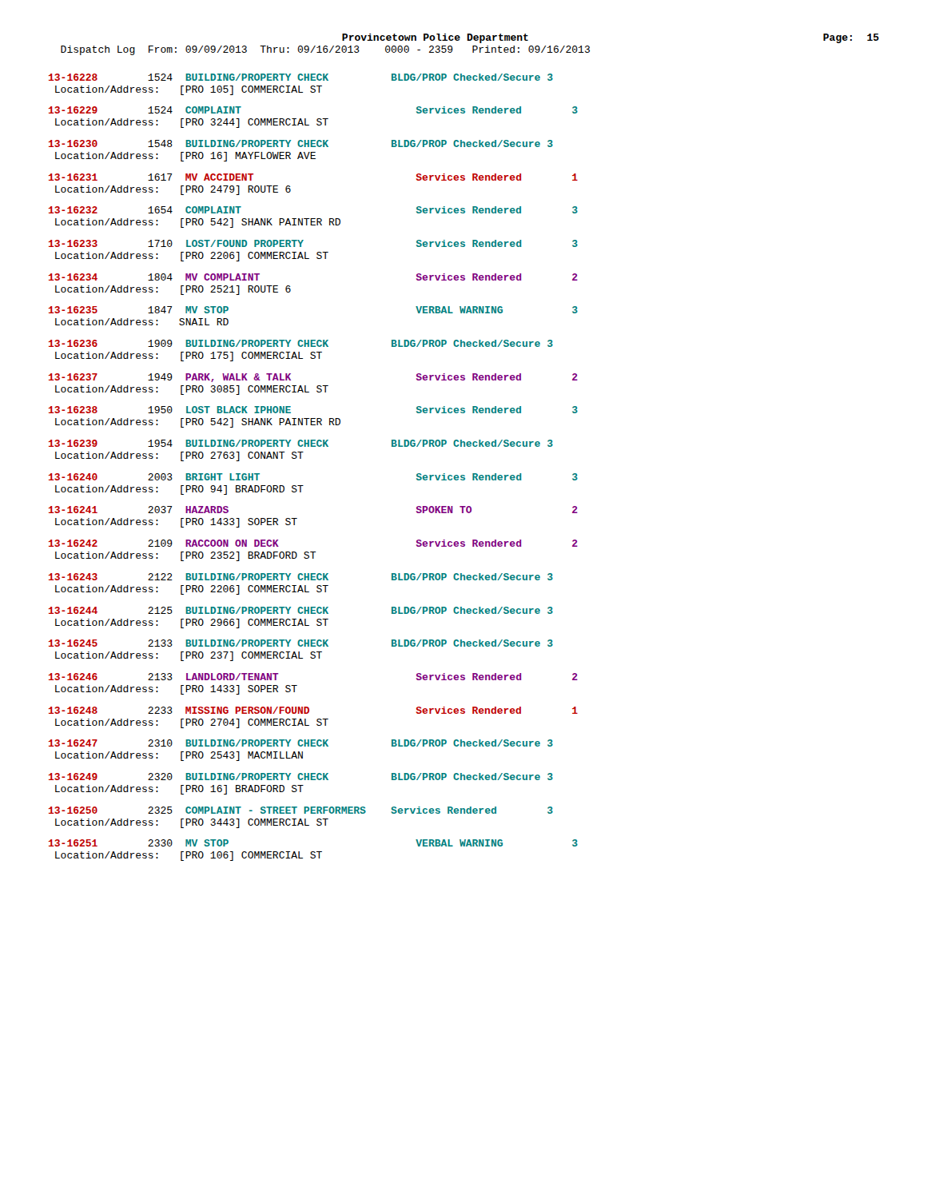Provincetown Police Department
Page: 15
Dispatch Log From: 09/09/2013 Thru: 09/16/2013 0000 - 2359 Printed: 09/16/2013
13-16228 1524 BUILDING/PROPERTY CHECK BLDG/PROP Checked/Secure 3 Location/Address: [PRO 105] COMMERCIAL ST
13-16229 1524 COMPLAINT Services Rendered 3 Location/Address: [PRO 3244] COMMERCIAL ST
13-16230 1548 BUILDING/PROPERTY CHECK BLDG/PROP Checked/Secure 3 Location/Address: [PRO 16] MAYFLOWER AVE
13-16231 1617 MV ACCIDENT Services Rendered 1 Location/Address: [PRO 2479] ROUTE 6
13-16232 1654 COMPLAINT Services Rendered 3 Location/Address: [PRO 542] SHANK PAINTER RD
13-16233 1710 LOST/FOUND PROPERTY Services Rendered 3 Location/Address: [PRO 2206] COMMERCIAL ST
13-16234 1804 MV COMPLAINT Services Rendered 2 Location/Address: [PRO 2521] ROUTE 6
13-16235 1847 MV STOP VERBAL WARNING 3 Location/Address: SNAIL RD
13-16236 1909 BUILDING/PROPERTY CHECK BLDG/PROP Checked/Secure 3 Location/Address: [PRO 175] COMMERCIAL ST
13-16237 1949 PARK, WALK & TALK Services Rendered 2 Location/Address: [PRO 3085] COMMERCIAL ST
13-16238 1950 LOST BLACK IPHONE Services Rendered 3 Location/Address: [PRO 542] SHANK PAINTER RD
13-16239 1954 BUILDING/PROPERTY CHECK BLDG/PROP Checked/Secure 3 Location/Address: [PRO 2763] CONANT ST
13-16240 2003 BRIGHT LIGHT Services Rendered 3 Location/Address: [PRO 94] BRADFORD ST
13-16241 2037 HAZARDS SPOKEN TO 2 Location/Address: [PRO 1433] SOPER ST
13-16242 2109 RACCOON ON DECK Services Rendered 2 Location/Address: [PRO 2352] BRADFORD ST
13-16243 2122 BUILDING/PROPERTY CHECK BLDG/PROP Checked/Secure 3 Location/Address: [PRO 2206] COMMERCIAL ST
13-16244 2125 BUILDING/PROPERTY CHECK BLDG/PROP Checked/Secure 3 Location/Address: [PRO 2966] COMMERCIAL ST
13-16245 2133 BUILDING/PROPERTY CHECK BLDG/PROP Checked/Secure 3 Location/Address: [PRO 237] COMMERCIAL ST
13-16246 2133 LANDLORD/TENANT Services Rendered 2 Location/Address: [PRO 1433] SOPER ST
13-16248 2233 MISSING PERSON/FOUND Services Rendered 1 Location/Address: [PRO 2704] COMMERCIAL ST
13-16247 2310 BUILDING/PROPERTY CHECK BLDG/PROP Checked/Secure 3 Location/Address: [PRO 2543] MACMILLAN
13-16249 2320 BUILDING/PROPERTY CHECK BLDG/PROP Checked/Secure 3 Location/Address: [PRO 16] BRADFORD ST
13-16250 2325 COMPLAINT - STREET PERFORMERS Services Rendered 3 Location/Address: [PRO 3443] COMMERCIAL ST
13-16251 2330 MV STOP VERBAL WARNING 3 Location/Address: [PRO 106] COMMERCIAL ST